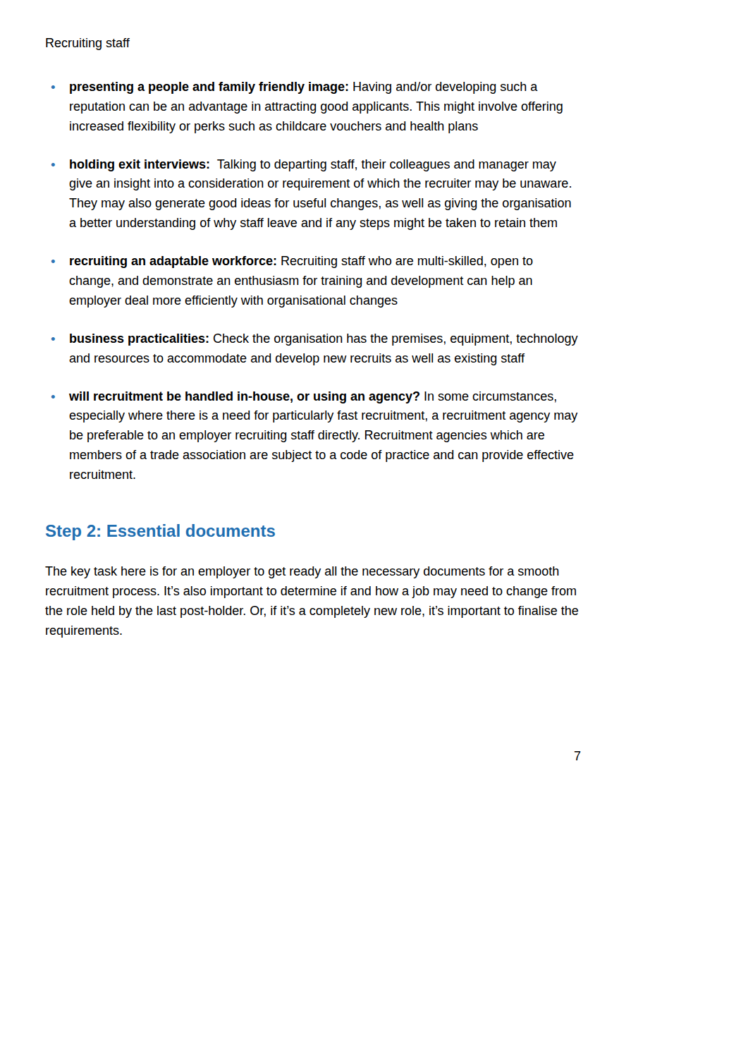Recruiting staff
presenting a people and family friendly image: Having and/or developing such a reputation can be an advantage in attracting good applicants. This might involve offering increased flexibility or perks such as childcare vouchers and health plans
holding exit interviews: Talking to departing staff, their colleagues and manager may give an insight into a consideration or requirement of which the recruiter may be unaware. They may also generate good ideas for useful changes, as well as giving the organisation a better understanding of why staff leave and if any steps might be taken to retain them
recruiting an adaptable workforce: Recruiting staff who are multi-skilled, open to change, and demonstrate an enthusiasm for training and development can help an employer deal more efficiently with organisational changes
business practicalities: Check the organisation has the premises, equipment, technology and resources to accommodate and develop new recruits as well as existing staff
will recruitment be handled in-house, or using an agency? In some circumstances, especially where there is a need for particularly fast recruitment, a recruitment agency may be preferable to an employer recruiting staff directly. Recruitment agencies which are members of a trade association are subject to a code of practice and can provide effective recruitment.
Step 2: Essential documents
The key task here is for an employer to get ready all the necessary documents for a smooth recruitment process. It’s also important to determine if and how a job may need to change from the role held by the last post-holder. Or, if it’s a completely new role, it’s important to finalise the requirements.
7